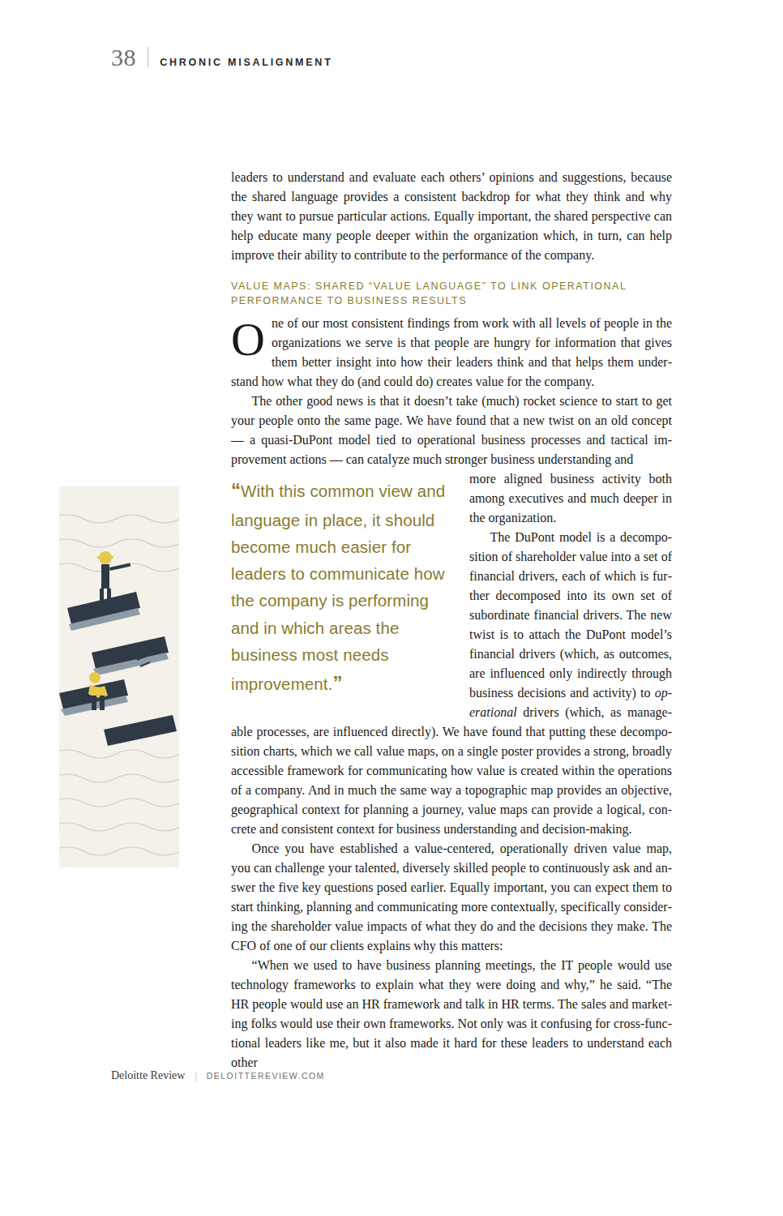38
Chronic Misalignment
leaders to understand and evaluate each others’ opinions and suggestions, because the shared language provides a consistent backdrop for what they think and why they want to pursue particular actions. Equally important, the shared perspective can help educate many people deeper within the organization which, in turn, can help improve their ability to contribute to the performance of the company.
Value maps: shared “value language” to link operational performance to business results
One of our most consistent findings from work with all levels of people in the organizations we serve is that people are hungry for information that gives them better insight into how their leaders think and that helps them understand how what they do (and could do) creates value for the company.
The other good news is that it doesn’t take (much) rocket science to start to get your people onto the same page. We have found that a new twist on an old concept — a quasi-DuPont model tied to operational business processes and tactical improvement actions — can catalyze much stronger business understanding and
“With this common view and language in place, it should become much easier for leaders to communicate how the company is performing and in which areas the business most needs improvement.”
more aligned business activity both among executives and much deeper in the organization.
The DuPont model is a decomposition of shareholder value into a set of financial drivers, each of which is further decomposed into its own set of subordinate financial drivers. The new twist is to attach the DuPont model’s financial drivers (which, as outcomes, are influenced only indirectly through business decisions and activity) to operational drivers (which, as manageable processes, are influenced directly). We have found that putting these decomposition charts, which we call value maps, on a single poster provides a strong, broadly accessible framework for communicating how value is created within the operations of a company. And in much the same way a topographic map provides an objective, geographical context for planning a journey, value maps can provide a logical, concrete and consistent context for business understanding and decision-making.
Once you have established a value-centered, operationally driven value map, you can challenge your talented, diversely skilled people to continuously ask and answer the five key questions posed earlier. Equally important, you can expect them to start thinking, planning and communicating more contextually, specifically considering the shareholder value impacts of what they do and the decisions they make. The CFO of one of our clients explains why this matters:
“When we used to have business planning meetings, the IT people would use technology frameworks to explain what they were doing and why,” he said. “The HR people would use an HR framework and talk in HR terms. The sales and marketing folks would use their own frameworks. Not only was it confusing for cross-functional leaders like me, but it also made it hard for these leaders to understand each other
Deloitte Review | deloittereview.com